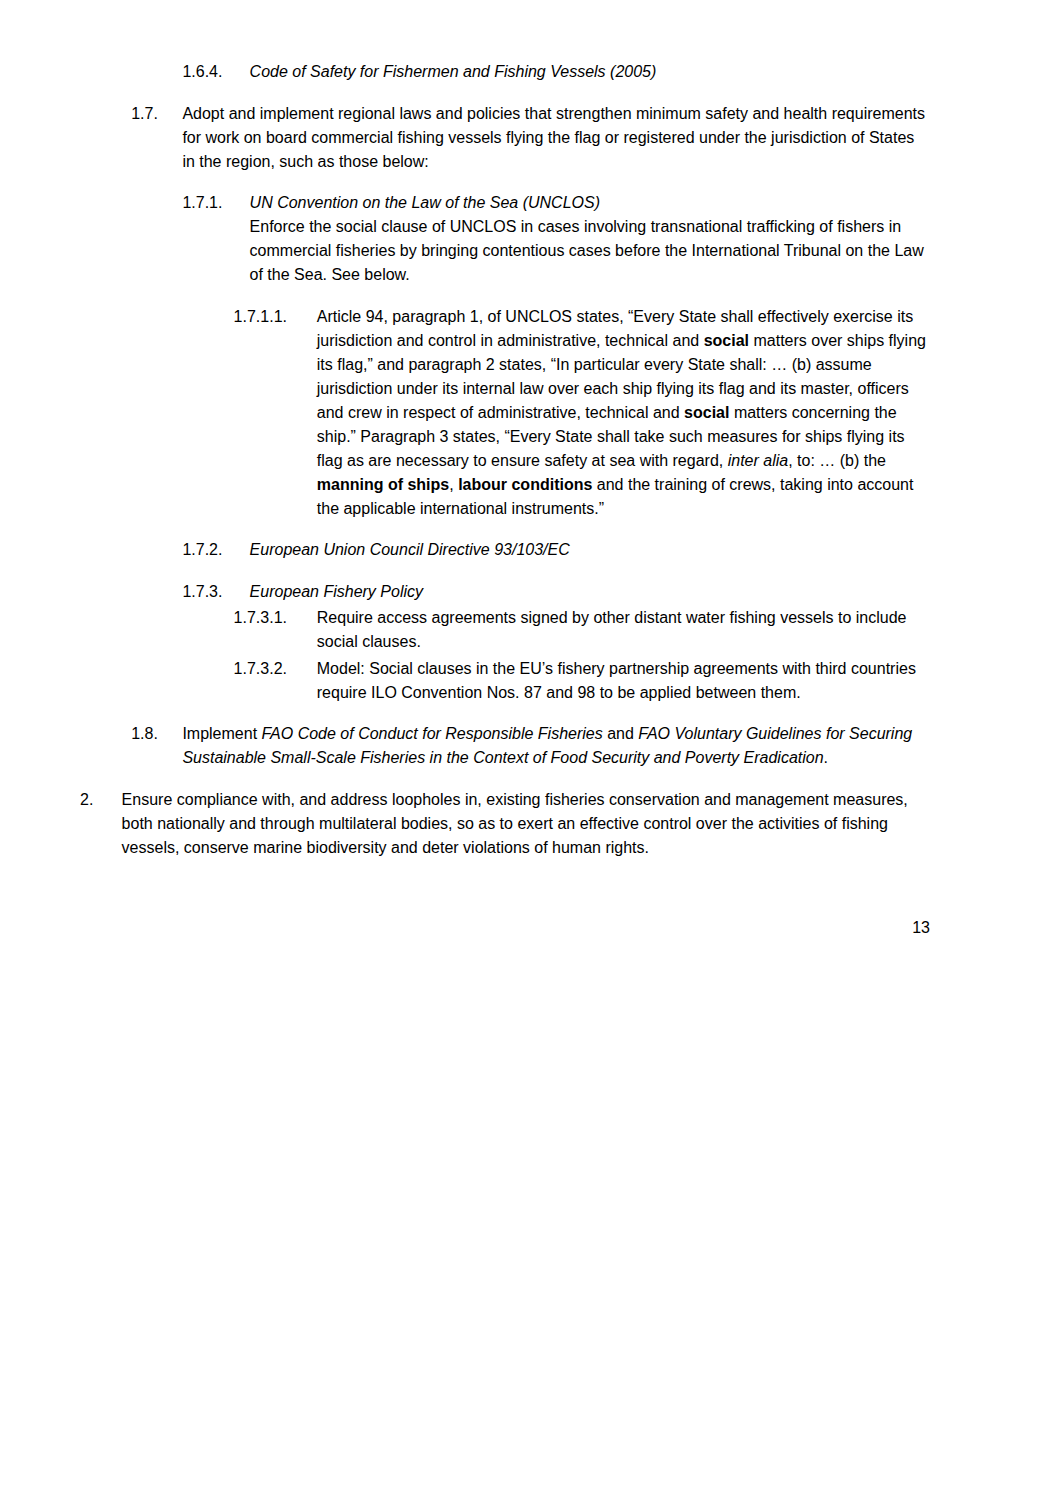1.6.4.
Code of Safety for Fishermen and Fishing Vessels (2005)
1.7.
Adopt and implement regional laws and policies that strengthen minimum safety and health requirements for work on board commercial fishing vessels flying the flag or registered under the jurisdiction of States in the region, such as those below:
1.7.1.
UN Convention on the Law of the Sea (UNCLOS)
Enforce the social clause of UNCLOS in cases involving transnational trafficking of fishers in commercial fisheries by bringing contentious cases before the International Tribunal on the Law of the Sea. See below.
1.7.1.1.
Article 94, paragraph 1, of UNCLOS states, “Every State shall effectively exercise its jurisdiction and control in administrative, technical and social matters over ships flying its flag,” and paragraph 2 states, “In particular every State shall: … (b) assume jurisdiction under its internal law over each ship flying its flag and its master, officers and crew in respect of administrative, technical and social matters concerning the ship.” Paragraph 3 states, “Every State shall take such measures for ships flying its flag as are necessary to ensure safety at sea with regard, inter alia, to: … (b) the manning of ships, labour conditions and the training of crews, taking into account the applicable international instruments.”
1.7.2.
European Union Council Directive 93/103/EC
1.7.3.
European Fishery Policy
1.7.3.1.
Require access agreements signed by other distant water fishing vessels to include social clauses.
1.7.3.2.
Model: Social clauses in the EU’s fishery partnership agreements with third countries require ILO Convention Nos. 87 and 98 to be applied between them.
1.8.
Implement FAO Code of Conduct for Responsible Fisheries and FAO Voluntary Guidelines for Securing Sustainable Small-Scale Fisheries in the Context of Food Security and Poverty Eradication.
2.
Ensure compliance with, and address loopholes in, existing fisheries conservation and management measures, both nationally and through multilateral bodies, so as to exert an effective control over the activities of fishing vessels, conserve marine biodiversity and deter violations of human rights.
13